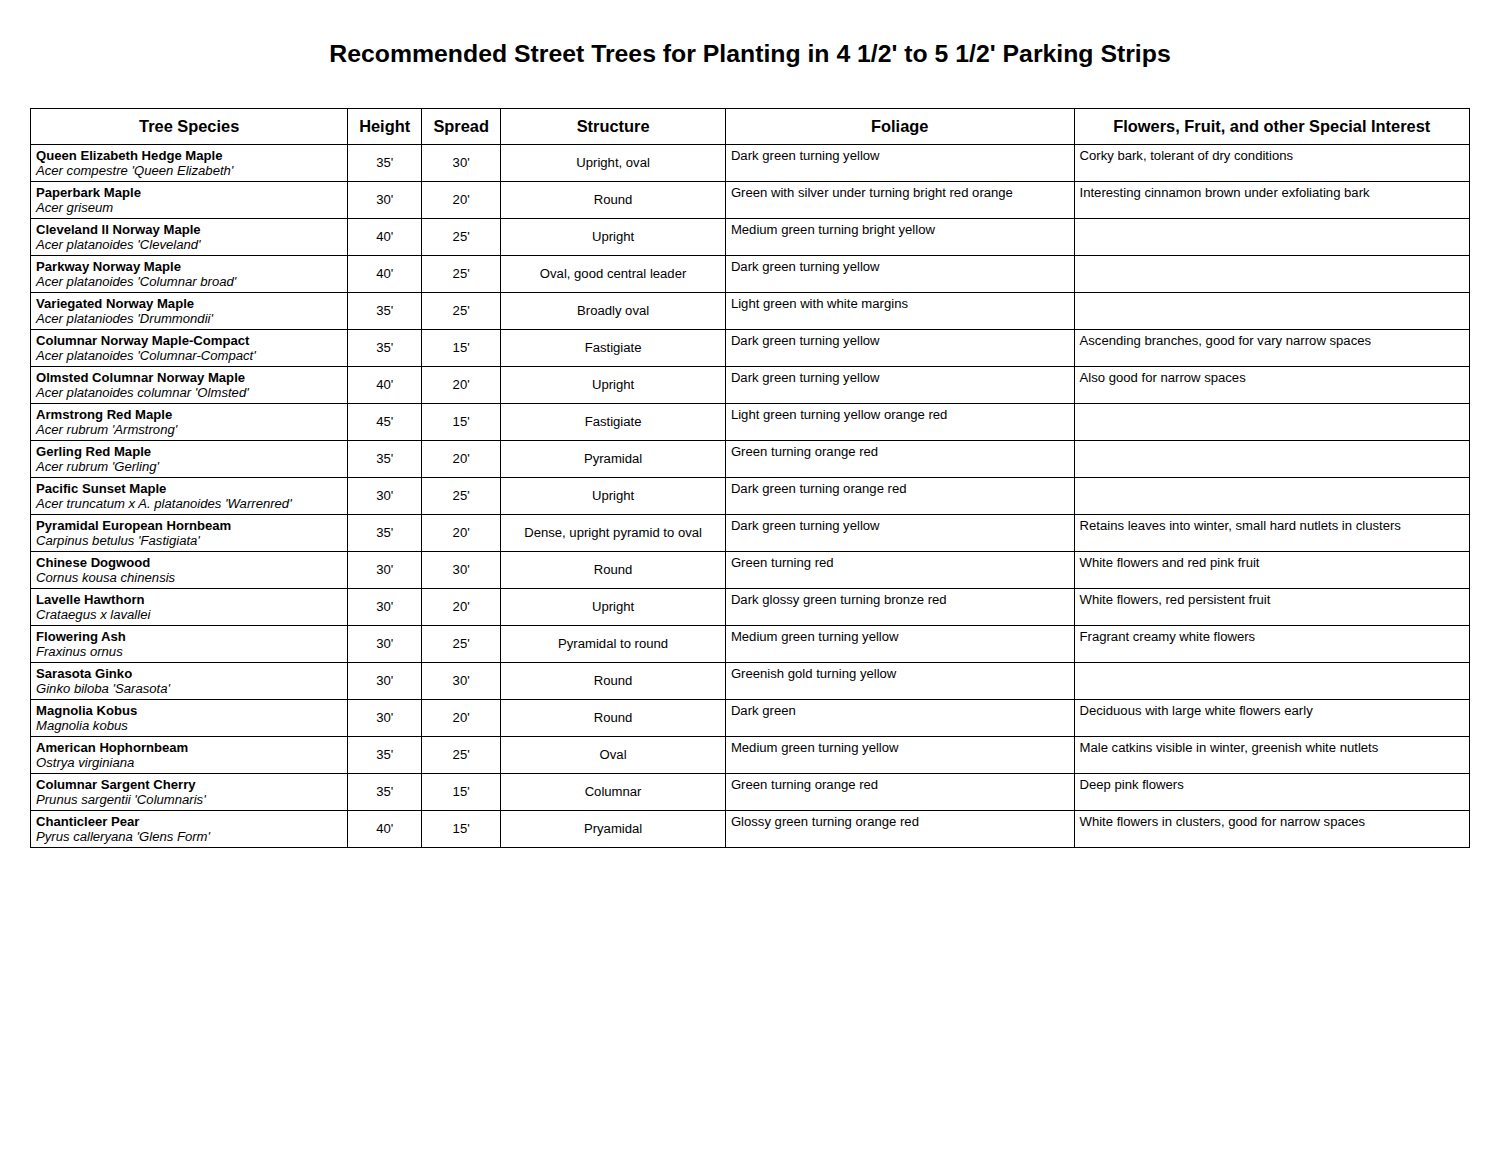Recommended Street Trees for Planting in 4 1/2' to 5 1/2' Parking Strips
| Tree Species | Height | Spread | Structure | Foliage | Flowers, Fruit, and other Special Interest |
| --- | --- | --- | --- | --- | --- |
| Queen Elizabeth Hedge Maple Acer compestre 'Queen Elizabeth' | 35' | 30' | Upright, oval | Dark green turning yellow | Corky bark, tolerant of dry conditions |
| Paperbark Maple Acer griseum | 30' | 20' | Round | Green with silver under turning bright red orange | Interesting cinnamon brown under exfoliating bark |
| Cleveland II Norway Maple Acer platanoides 'Cleveland' | 40' | 25' | Upright | Medium green turning bright yellow | |
| Parkway Norway Maple Acer platanoides 'Columnar broad' | 40' | 25' | Oval, good central leader | Dark green turning yellow | |
| Variegated Norway Maple Acer plataniodes 'Drummondii' | 35' | 25' | Broadly oval | Light green with white margins | |
| Columnar Norway Maple-Compact Acer platanoides 'Columnar-Compact' | 35' | 15' | Fastigiate | Dark green turning yellow | Ascending branches, good for vary narrow spaces |
| Olmsted Columnar Norway Maple Acer platanoides columnar 'Olmsted' | 40' | 20' | Upright | Dark green turning yellow | Also good for narrow spaces |
| Armstrong Red Maple Acer rubrum 'Armstrong' | 45' | 15' | Fastigiate | Light green turning yellow orange red | |
| Gerling Red Maple Acer rubrum 'Gerling' | 35' | 20' | Pyramidal | Green turning orange red | |
| Pacific Sunset Maple Acer truncatum x A. platanoides 'Warrenred' | 30' | 25' | Upright | Dark green turning orange red | |
| Pyramidal European Hornbeam Carpinus betulus 'Fastigiata' | 35' | 20' | Dense, upright pyramid to oval | Dark green turning yellow | Retains leaves into winter, small hard nutlets in clusters |
| Chinese Dogwood Cornus kousa chinensis | 30' | 30' | Round | Green turning red | White flowers and red pink fruit |
| Lavelle Hawthorn Crataegus x lavallei | 30' | 20' | Upright | Dark glossy green turning bronze red | White flowers, red persistent fruit |
| Flowering Ash Fraxinus ornus | 30' | 25' | Pyramidal to round | Medium green turning yellow | Fragrant creamy white flowers |
| Sarasota Ginko Ginko biloba 'Sarasota' | 30' | 30' | Round | Greenish gold turning yellow | |
| Magnolia Kobus Magnolia kobus | 30' | 20' | Round | Dark green | Deciduous with large white flowers early |
| American Hophornbeam Ostrya virginiana | 35' | 25' | Oval | Medium green turning yellow | Male catkins visible in winter, greenish white nutlets |
| Columnar Sargent Cherry Prunus sargentii 'Columnaris' | 35' | 15' | Columnar | Green turning orange red | Deep pink flowers |
| Chanticleer Pear Pyrus calleryana 'Glens Form' | 40' | 15' | Pryamidal | Glossy green turning orange red | White flowers in clusters, good for narrow spaces |